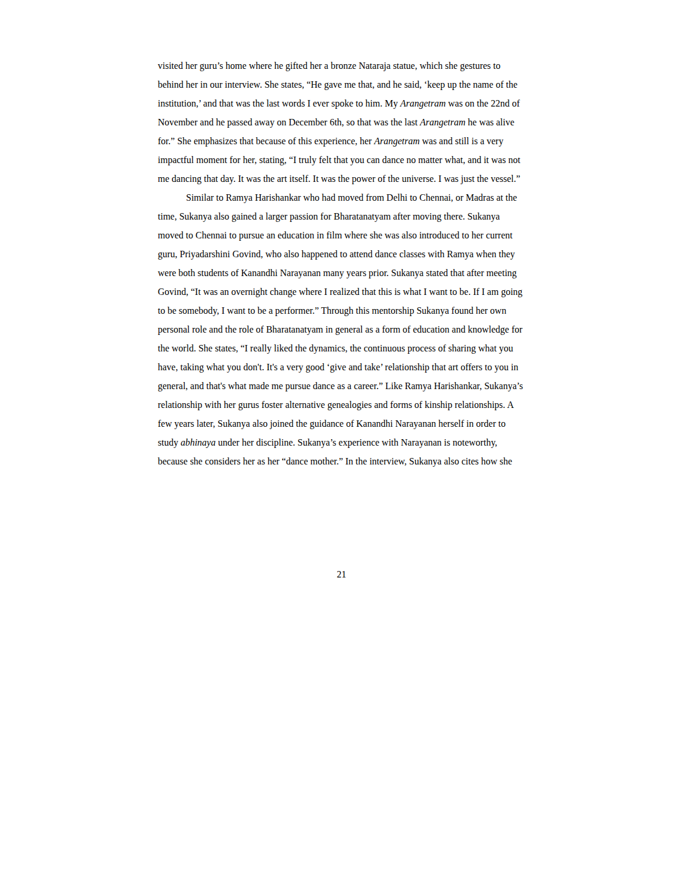visited her guru’s home where he gifted her a bronze Nataraja statue, which she gestures to behind her in our interview. She states, “He gave me that, and he said, ‘keep up the name of the institution,’ and that was the last words I ever spoke to him. My Arangetram was on the 22nd of November and he passed away on December 6th, so that was the last Arangetram he was alive for.” She emphasizes that because of this experience, her Arangetram was and still is a very impactful moment for her, stating, “I truly felt that you can dance no matter what, and it was not me dancing that day. It was the art itself. It was the power of the universe. I was just the vessel.”
Similar to Ramya Harishankar who had moved from Delhi to Chennai, or Madras at the time, Sukanya also gained a larger passion for Bharatanatyam after moving there. Sukanya moved to Chennai to pursue an education in film where she was also introduced to her current guru, Priyadarshini Govind, who also happened to attend dance classes with Ramya when they were both students of Kanandhi Narayanan many years prior. Sukanya stated that after meeting Govind, “It was an overnight change where I realized that this is what I want to be. If I am going to be somebody, I want to be a performer.” Through this mentorship Sukanya found her own personal role and the role of Bharatanatyam in general as a form of education and knowledge for the world. She states, “I really liked the dynamics, the continuous process of sharing what you have, taking what you don't. It's a very good ‘give and take’ relationship that art offers to you in general, and that's what made me pursue dance as a career.” Like Ramya Harishankar, Sukanya’s relationship with her gurus foster alternative genealogies and forms of kinship relationships. A few years later, Sukanya also joined the guidance of Kanandhi Narayanan herself in order to study abhinaya under her discipline. Sukanya’s experience with Narayanan is noteworthy, because she considers her as her “dance mother.” In the interview, Sukanya also cites how she
21